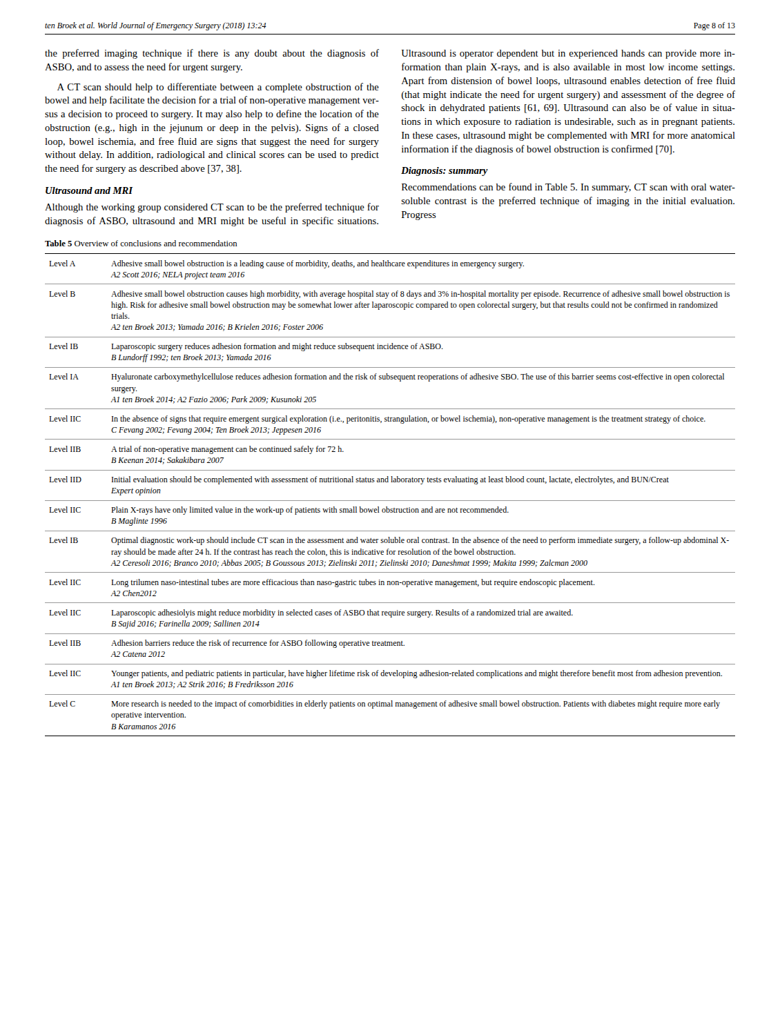ten Broek et al. World Journal of Emergency Surgery (2018) 13:24 Page 8 of 13
the preferred imaging technique if there is any doubt about the diagnosis of ASBO, and to assess the need for urgent surgery.
A CT scan should help to differentiate between a complete obstruction of the bowel and help facilitate the decision for a trial of non-operative management versus a decision to proceed to surgery. It may also help to define the location of the obstruction (e.g., high in the jejunum or deep in the pelvis). Signs of a closed loop, bowel ischemia, and free fluid are signs that suggest the need for surgery without delay. In addition, radiological and clinical scores can be used to predict the need for surgery as described above [37, 38].
Ultrasound and MRI
Although the working group considered CT scan to be the preferred technique for diagnosis of ASBO, ultrasound and MRI might be useful in specific situations. Ultrasound is operator dependent but in experienced hands can provide more information than plain X-rays, and is also available in most low income settings. Apart from distension of bowel loops, ultrasound enables detection of free fluid (that might indicate the need for urgent surgery) and assessment of the degree of shock in dehydrated patients [61, 69]. Ultrasound can also be of value in situations in which exposure to radiation is undesirable, such as in pregnant patients. In these cases, ultrasound might be complemented with MRI for more anatomical information if the diagnosis of bowel obstruction is confirmed [70].
Diagnosis: summary
Recommendations can be found in Table 5. In summary, CT scan with oral water-soluble contrast is the preferred technique of imaging in the initial evaluation. Progress
Table 5 Overview of conclusions and recommendation
| Level A | Adhesive small bowel obstruction is a leading cause of morbidity, deaths, and healthcare expenditures in emergency surgery. A2 Scott 2016; NELA project team 2016 |
| Level B | Adhesive small bowel obstruction causes high morbidity, with average hospital stay of 8 days and 3% in-hospital mortality per episode. Recurrence of adhesive small bowel obstruction is high. Risk for adhesive small bowel obstruction may be somewhat lower after laparoscopic compared to open colorectal surgery, but that results could not be confirmed in randomized trials. A2 ten Broek 2013; Yamada 2016; B Krielen 2016; Foster 2006 |
| Level IB | Laparoscopic surgery reduces adhesion formation and might reduce subsequent incidence of ASBO. B Lundorff 1992; ten Broek 2013; Yamada 2016 |
| Level IA | Hyaluronate carboxymethylcellulose reduces adhesion formation and the risk of subsequent reoperations of adhesive SBO. The use of this barrier seems cost-effective in open colorectal surgery. A1 ten Broek 2014; A2 Fazio 2006; Park 2009; Kusunoki 205 |
| Level IIC | In the absence of signs that require emergent surgical exploration (i.e., peritonitis, strangulation, or bowel ischemia), non-operative management is the treatment strategy of choice. C Fevang 2002; Fevang 2004; Ten Broek 2013; Jeppesen 2016 |
| Level IIB | A trial of non-operative management can be continued safely for 72 h. B Keenan 2014; Sakakibara 2007 |
| Level IID | Initial evaluation should be complemented with assessment of nutritional status and laboratory tests evaluating at least blood count, lactate, electrolytes, and BUN/Creat Expert opinion |
| Level IIC | Plain X-rays have only limited value in the work-up of patients with small bowel obstruction and are not recommended. B Maglinte 1996 |
| Level IB | Optimal diagnostic work-up should include CT scan in the assessment and water soluble oral contrast. In the absence of the need to perform immediate surgery, a follow-up abdominal X-ray should be made after 24 h. If the contrast has reach the colon, this is indicative for resolution of the bowel obstruction. A2 Ceresoli 2016; Branco 2010; Abbas 2005; B Goussous 2013; Zielinski 2011; Zielinski 2010; Daneshmat 1999; Makita 1999; Zalcman 2000 |
| Level IIC | Long trilumen naso-intestinal tubes are more efficacious than naso-gastric tubes in non-operative management, but require endoscopic placement. A2 Chen2012 |
| Level IIC | Laparoscopic adhesiolyis might reduce morbidity in selected cases of ASBO that require surgery. Results of a randomized trial are awaited. B Sajid 2016; Farinella 2009; Sallinen 2014 |
| Level IIB | Adhesion barriers reduce the risk of recurrence for ASBO following operative treatment. A2 Catena 2012 |
| Level IIC | Younger patients, and pediatric patients in particular, have higher lifetime risk of developing adhesion-related complications and might therefore benefit most from adhesion prevention. A1 ten Broek 2013; A2 Strik 2016; B Fredriksson 2016 |
| Level C | More research is needed to the impact of comorbidities in elderly patients on optimal management of adhesive small bowel obstruction. Patients with diabetes might require more early operative intervention. B Karamanos 2016 |